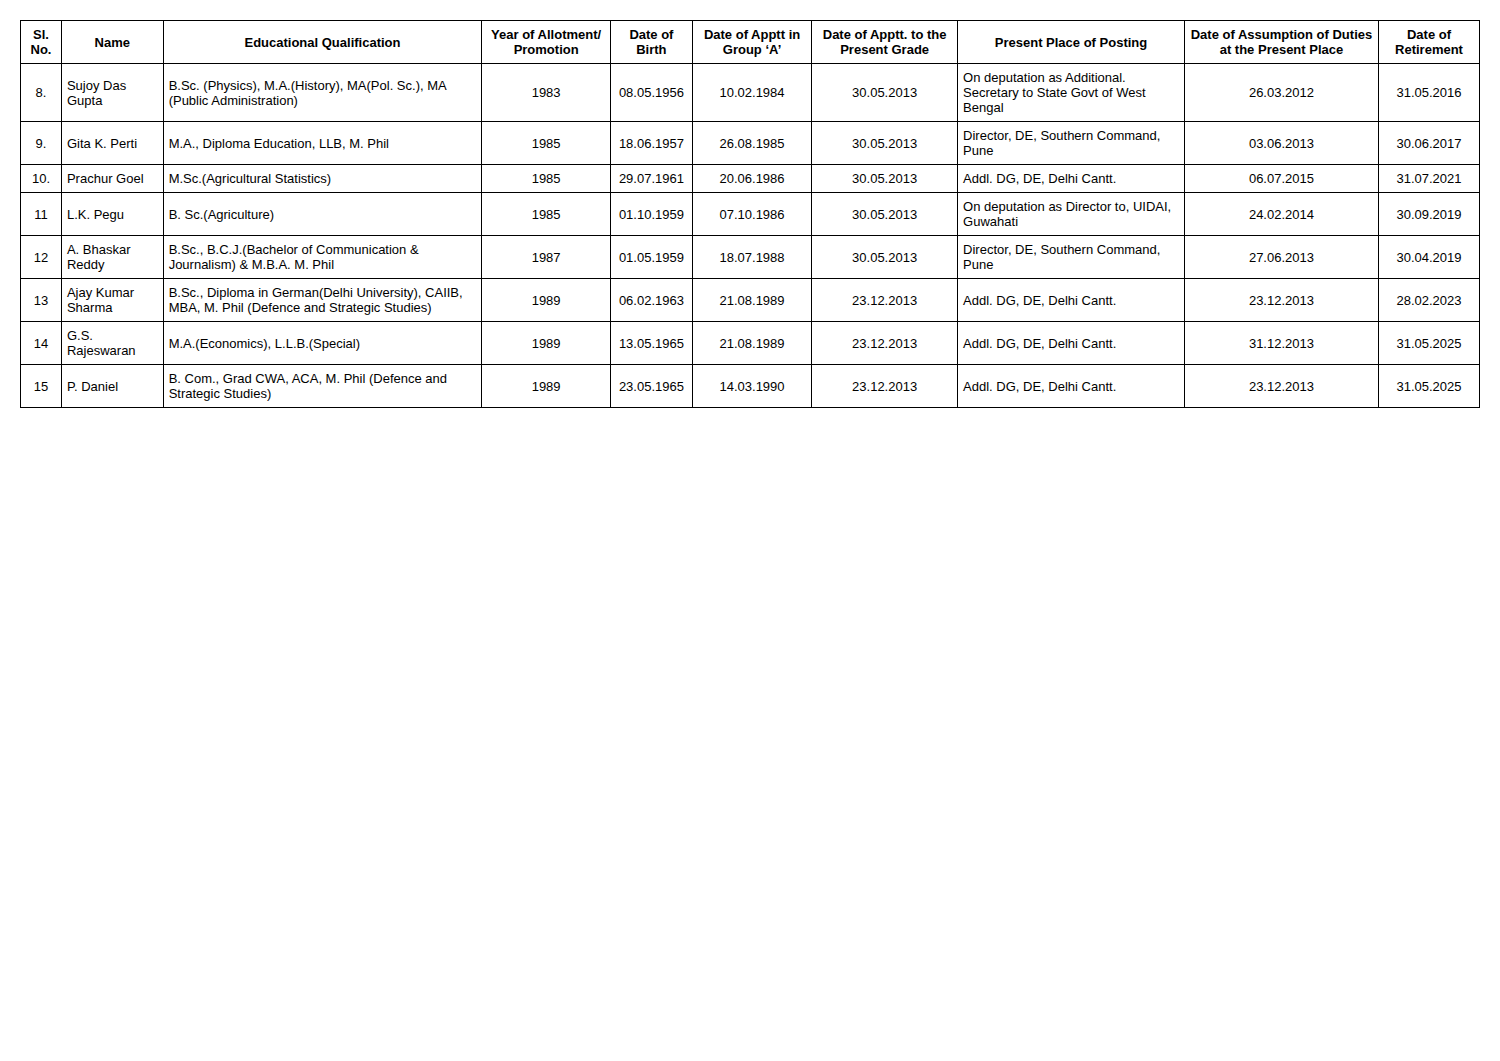| Sl. No. | Name | Educational Qualification | Year of Allotment/ Promotion | Date of Birth | Date of Apptt in Group ‘A’ | Date of Apptt. to the Present Grade | Present Place of Posting | Date of Assumption of Duties at the Present Place | Date of Retirement |
| --- | --- | --- | --- | --- | --- | --- | --- | --- | --- |
| 8. | Sujoy Das Gupta | B.Sc. (Physics), M.A.(History), MA(Pol. Sc.), MA (Public Administration) | 1983 | 08.05.1956 | 10.02.1984 | 30.05.2013 | On deputation as Additional. Secretary to State Govt of West Bengal | 26.03.2012 | 31.05.2016 |
| 9. | Gita K. Perti | M.A., Diploma Education, LLB, M. Phil | 1985 | 18.06.1957 | 26.08.1985 | 30.05.2013 | Director, DE, Southern Command, Pune | 03.06.2013 | 30.06.2017 |
| 10. | Prachur Goel | M.Sc.(Agricultural Statistics) | 1985 | 29.07.1961 | 20.06.1986 | 30.05.2013 | Addl. DG, DE, Delhi Cantt. | 06.07.2015 | 31.07.2021 |
| 11 | L.K. Pegu | B. Sc.(Agriculture) | 1985 | 01.10.1959 | 07.10.1986 | 30.05.2013 | On deputation as Director to, UIDAI, Guwahati | 24.02.2014 | 30.09.2019 |
| 12 | A. Bhaskar Reddy | B.Sc., B.C.J.(Bachelor of Communication & Journalism) & M.B.A. M. Phil | 1987 | 01.05.1959 | 18.07.1988 | 30.05.2013 | Director, DE, Southern Command, Pune | 27.06.2013 | 30.04.2019 |
| 13 | Ajay Kumar Sharma | B.Sc., Diploma in German(Delhi University), CAIIB, MBA, M. Phil (Defence and Strategic Studies) | 1989 | 06.02.1963 | 21.08.1989 | 23.12.2013 | Addl. DG, DE, Delhi Cantt. | 23.12.2013 | 28.02.2023 |
| 14 | G.S. Rajeswaran | M.A.(Economics), L.L.B.(Special) | 1989 | 13.05.1965 | 21.08.1989 | 23.12.2013 | Addl. DG, DE, Delhi Cantt. | 31.12.2013 | 31.05.2025 |
| 15 | P. Daniel | B. Com., Grad CWA, ACA, M. Phil (Defence and Strategic Studies) | 1989 | 23.05.1965 | 14.03.1990 | 23.12.2013 | Addl. DG, DE, Delhi Cantt. | 23.12.2013 | 31.05.2025 |